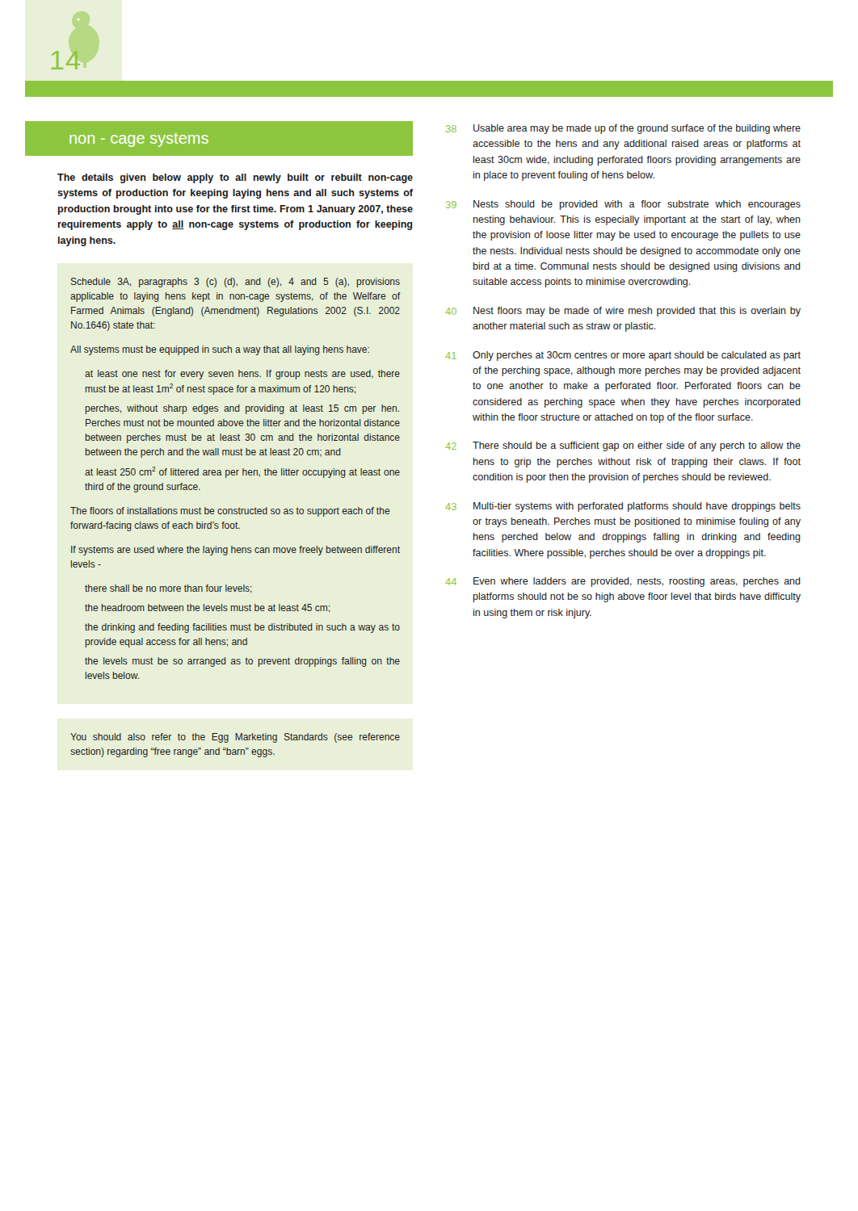14
non - cage systems
The details given below apply to all newly built or rebuilt non-cage systems of production for keeping laying hens and all such systems of production brought into use for the first time. From 1 January 2007, these requirements apply to all non-cage systems of production for keeping laying hens.
Schedule 3A, paragraphs 3 (c) (d), and (e), 4 and 5 (a), provisions applicable to laying hens kept in non-cage systems, of the Welfare of Farmed Animals (England) (Amendment) Regulations 2002 (S.I. 2002 No.1646) state that:
All systems must be equipped in such a way that all laying hens have:
at least one nest for every seven hens. If group nests are used, there must be at least 1m2 of nest space for a maximum of 120 hens;
perches, without sharp edges and providing at least 15 cm per hen. Perches must not be mounted above the litter and the horizontal distance between perches must be at least 30 cm and the horizontal distance between the perch and the wall must be at least 20 cm; and
at least 250 cm2 of littered area per hen, the litter occupying at least one third of the ground surface.
The floors of installations must be constructed so as to support each of the
forward-facing claws of each bird’s foot.
If systems are used where the laying hens can move freely between different levels -
there shall be no more than four levels;
the headroom between the levels must be at least 45 cm;
the drinking and feeding facilities must be distributed in such a way as to provide equal access for all hens; and
the levels must be so arranged as to prevent droppings falling on the levels below.
You should also refer to the Egg Marketing Standards (see reference section) regarding “free range” and “barn” eggs.
38 Usable area may be made up of the ground surface of the building where accessible to the hens and any additional raised areas or platforms at least 30cm wide, including perforated floors providing arrangements are in place to prevent fouling of hens below.
39 Nests should be provided with a floor substrate which encourages nesting behaviour. This is especially important at the start of lay, when the provision of loose litter may be used to encourage the pullets to use the nests. Individual nests should be designed to accommodate only one bird at a time. Communal nests should be designed using divisions and suitable access points to minimise overcrowding.
40 Nest floors may be made of wire mesh provided that this is overlain by another material such as straw or plastic.
41 Only perches at 30cm centres or more apart should be calculated as part of the perching space, although more perches may be provided adjacent to one another to make a perforated floor. Perforated floors can be considered as perching space when they have perches incorporated within the floor structure or attached on top of the floor surface.
42 There should be a sufficient gap on either side of any perch to allow the hens to grip the perches without risk of trapping their claws. If foot condition is poor then the provision of perches should be reviewed.
43 Multi-tier systems with perforated platforms should have droppings belts or trays beneath. Perches must be positioned to minimise fouling of any hens perched below and droppings falling in drinking and feeding facilities. Where possible, perches should be over a droppings pit.
44 Even where ladders are provided, nests, roosting areas, perches and platforms should not be so high above floor level that birds have difficulty in using them or risk injury.